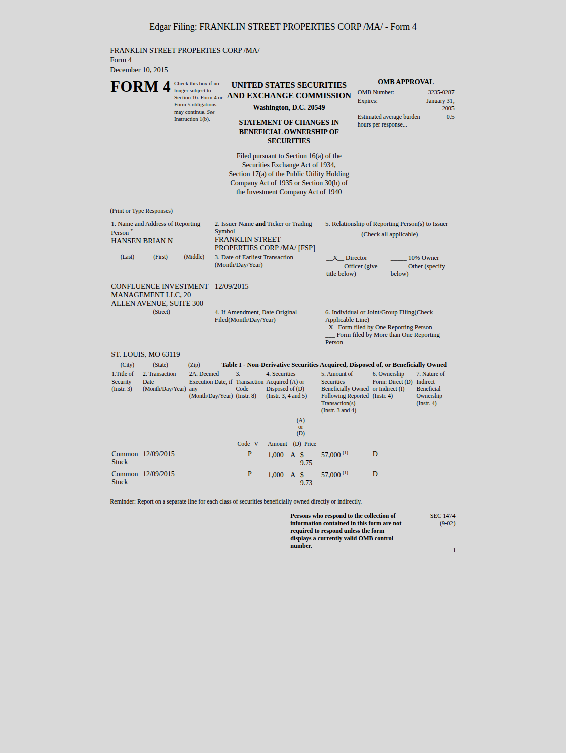Edgar Filing: FRANKLIN STREET PROPERTIES CORP /MA/ - Form 4
FRANKLIN STREET PROPERTIES CORP /MA/
Form 4
December 10, 2015
| FORM 4 | Check this box if no longer subject to Section 16. Form 4 or Form 5 obligations may continue. See Instruction 1(b). | UNITED STATES SECURITIES AND EXCHANGE COMMISSION Washington, D.C. 20549 STATEMENT OF CHANGES IN BENEFICIAL OWNERSHIP OF SECURITIES Filed pursuant to Section 16(a) of the Securities Exchange Act of 1934, Section 17(a) of the Public Utility Holding Company Act of 1935 or Section 30(h) of the Investment Company Act of 1940 | OMB APPROVAL / OMB Number: / 3235-0287 / / Expires: / January 31, 2005 / / Estimated average burden hours per response... / 0.5 / |
(Print or Type Responses)
| 1. Name and Address of Reporting Person * HANSEN BRIAN N | 2. Issuer Name and Ticker or Trading Symbol FRANKLIN STREET PROPERTIES CORP /MA/ [FSP] | 5. Relationship of Reporting Person(s) to Issuer (Check all applicable) |
| / (Last) / (First) / (Middle) / | 3. Date of Earliest Transaction (Month/Day/Year) | / __X__ Director / _____ 10% Owner / / _____ Officer (give title below) / _____ Other (specify below) / |
| CONFLUENCE INVESTMENT MANAGEMENT LLC, 20 ALLEN AVENUE, SUITE 300 | 12/09/2015 | |
| (Street) | 4. If Amendment, Date Original Filed(Month/Day/Year) | 6. Individual or Joint/Group Filing(Check Applicable Line) _X_ Form filed by One Reporting Person ___ Form filed by More than One Reporting Person |
| ST. LOUIS, MO 63119 | | |
| / (City) / (State) / (Zip) / | Table I - Non-Derivative Securities Acquired, Disposed of, or Beneficially Owned |
| 1.Title of Security (Instr. 3) | 2. Transaction Date (Month/Day/Year) | 2A. Deemed Execution Date, if any (Month/Day/Year) | 3. Transaction Code (Instr. 8) | 4. Securities Acquired (A) or Disposed of (D) (Instr. 3, 4 and 5) | 5. Amount of Securities Beneficially Owned Following Reported Transaction(s) (Instr. 3 and 4) | 6. Ownership Form: Direct (D) or Indirect (I) (Instr. 4) | 7. Nature of Indirect Beneficial Ownership (Instr. 4) |
| | | | | / / (A) or (D) / / | | | |
| | | | / Code / V / | / Amount / (D) / Price / | | | |
| Common Stock | 12/09/2015 | | P | / 1,000 / A / $ 9.75 / | 57,000 (1) | D | |
| Common Stock | 12/09/2015 | | P | / 1,000 / A / $ 9.73 / | 57,000 (1) | D | |
Reminder: Report on a separate line for each class of securities beneficially owned directly or indirectly.
| | Persons who respond to the collection of information contained in this form are not required to respond unless the form displays a currently valid OMB control number. | SEC 1474 (9-02) |
1